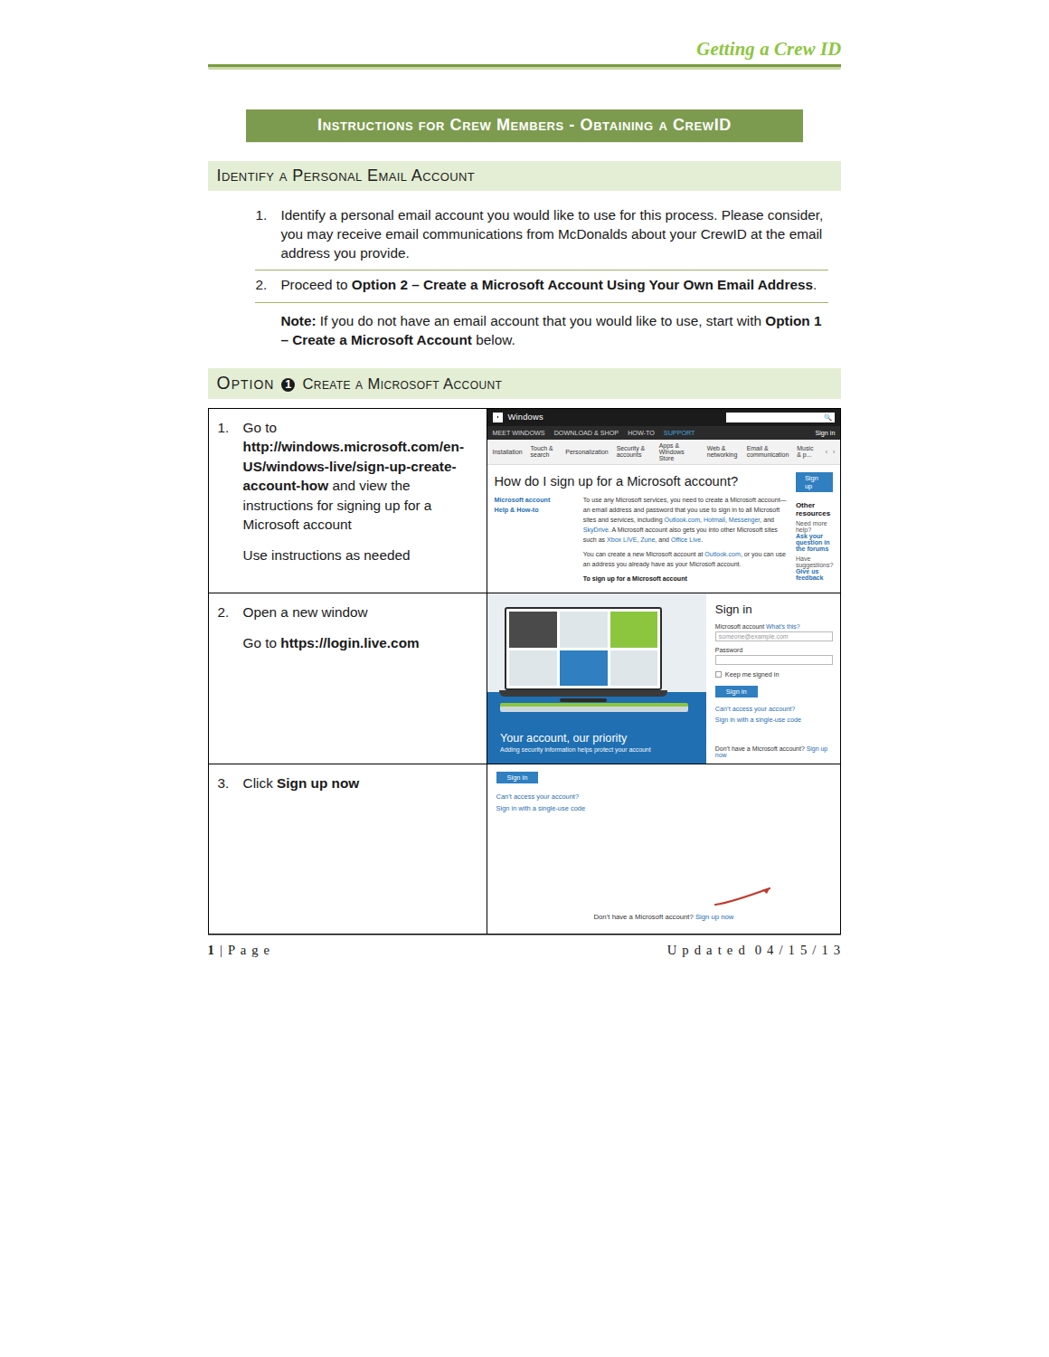Getting a Crew ID
Instructions for Crew Members - Obtaining a CrewID
Identify a Personal Email Account
1.
Identify a personal email account you would like to use for this process. Please consider, you may receive email communications from McDonalds about your CrewID at the email address you provide.
2.
Proceed to Option 2 – Create a Microsoft Account Using Your Own Email Address.
Note: If you do not have an email account that you would like to use, start with Option 1 – Create a Microsoft Account below.
Option 1 Create a Microsoft Account
| 1. Go to http://windows.microsoft.com/en-US/windows-live/sign-up-create-account-how and view the instructions for signing up for a Microsoft account Use instructions as needed | Windows 🔍 MEET WINDOWS DOWNLOAD & SHOP HOW-TO SUPPORT Sign in Installation Touch & search Personalization Security & accounts Apps & Windows Store Web & networking Email & communication Music & p... ‹ › How do I sign up for a Microsoft account? Microsoft account Help & How-to To use any Microsoft services, you need to create a Microsoft account—an email address and password that you use to sign in to all Microsoft sites and services, including Outlook.com , Hotmail , Messenger , and SkyDrive . A Microsoft account also gets you into other Microsoft sites such as Xbox LIVE , Zune , and Office Live . You can create a new Microsoft account at Outlook.com , or you can use an address you already have as your Microsoft account. To sign up for a Microsoft account Sign up Other resources Need more help? Ask your question in the forums Have suggestions? Give us feedback |
| 2. Open a new window Go to https://login.live.com | Your account, our priority Adding security information helps protect your account Sign in Microsoft account What’s this? someone@example.com Password Keep me signed in Sign in Can’t access your account? Sign in with a single-use code Don’t have a Microsoft account? Sign up now |
| 3. Click Sign up now | Sign in Can’t access your account? Sign in with a single-use code Don’t have a Microsoft account? Sign up now |
1 | P a g e
U p d a t e d 0 4 / 1 5 / 1 3